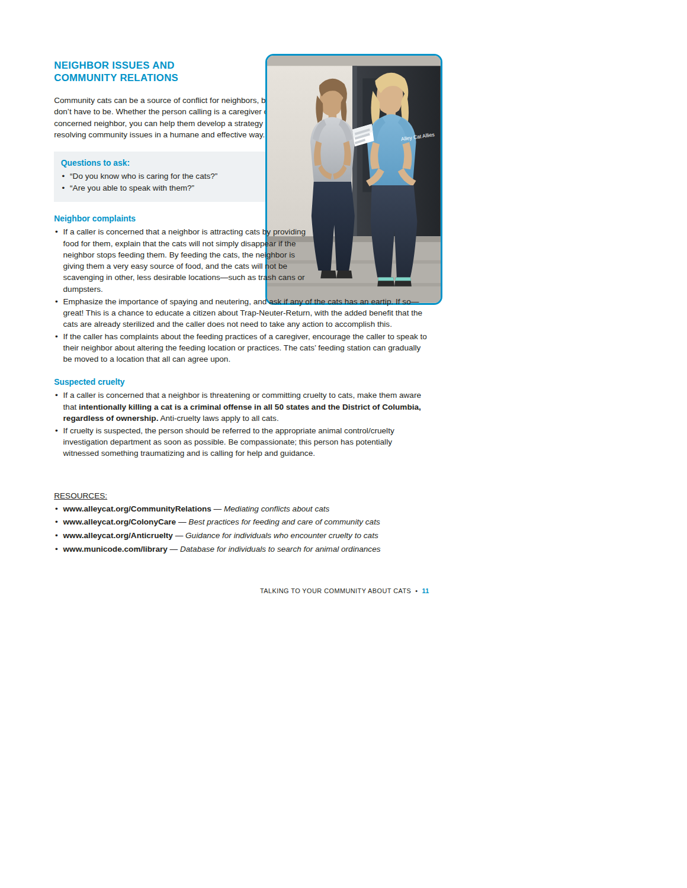Alley Cat Allies
Neighbor Issues and
Community Relations
Community cats can be a source of conflict for neighbors, but they don’t have to be. Whether the person calling is a caregiver or a concerned neighbor, you can help them develop a strategy for resolving community issues in a humane and effective way.
Questions to ask:
“Do you know who is caring for the cats?”
“Are you able to speak with them?”
Neighbor complaints
If a caller is concerned that a neighbor is attracting cats by providing food for them, explain that the cats will not simply disappear if the neighbor stops feeding them. By feeding the cats, the neighbor is giving them a very easy source of food, and the cats will not be scavenging in other, less desirable locations—such as trash cans or dumpsters.
Emphasize the importance of spaying and neutering, and ask if any of the cats has an eartip. If so—great! This is a chance to educate a citizen about Trap-Neuter-Return, with the added benefit that the cats are already sterilized and the caller does not need to take any action to accomplish this.
If the caller has complaints about the feeding practices of a caregiver, encourage the caller to speak to their neighbor about altering the feeding location or practices. The cats’ feeding station can gradually be moved to a location that all can agree upon.
Suspected cruelty
If a caller is concerned that a neighbor is threatening or committing cruelty to cats, make them aware that intentionally killing a cat is a criminal offense in all 50 states and the District of Columbia, regardless of ownership. Anti-cruelty laws apply to all cats.
If cruelty is suspected, the person should be referred to the appropriate animal control/cruelty investigation department as soon as possible. Be compassionate; this person has potentially witnessed something traumatizing and is calling for help and guidance.
RESOURCES:
www.alleycat.org/CommunityRelations — Mediating conflicts about cats
www.alleycat.org/ColonyCare — Best practices for feeding and care of community cats
www.alleycat.org/Anticruelty — Guidance for individuals who encounter cruelty to cats
www.municode.com/library — Database for individuals to search for animal ordinances
TALKING TO YOUR COMMUNITY ABOUT CATS • 11